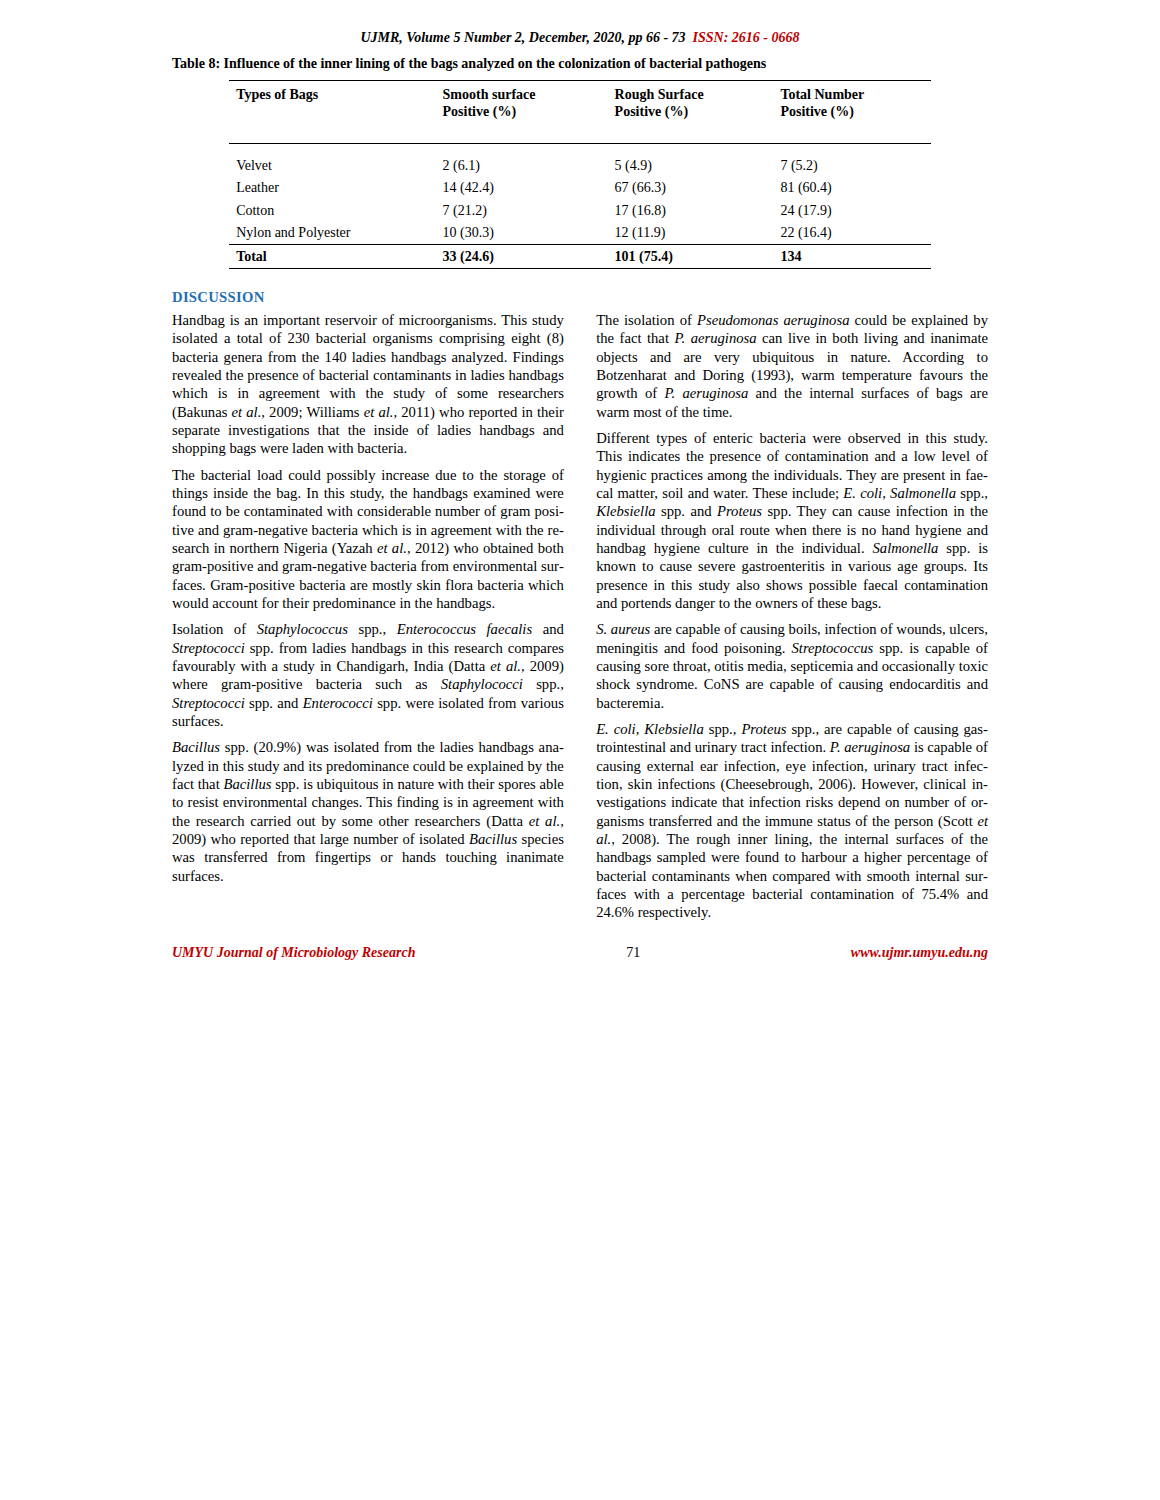UJMR, Volume 5 Number 2, December, 2020, pp 66 - 73 ISSN: 2616 - 0668
Table 8: Influence of the inner lining of the bags analyzed on the colonization of bacterial pathogens
| Types of Bags | Smooth surface Positive (%) | Rough Surface Positive (%) | Total Number Positive (%) |
| --- | --- | --- | --- |
| Velvet | 2 (6.1) | 5 (4.9) | 7 (5.2) |
| Leather | 14 (42.4) | 67 (66.3) | 81 (60.4) |
| Cotton | 7 (21.2) | 17 (16.8) | 24 (17.9) |
| Nylon and Polyester | 10 (30.3) | 12 (11.9) | 22 (16.4) |
| Total | 33 (24.6) | 101 (75.4) | 134 |
DISCUSSION
Handbag is an important reservoir of microorganisms. This study isolated a total of 230 bacterial organisms comprising eight (8) bacteria genera from the 140 ladies handbags analyzed. Findings revealed the presence of bacterial contaminants in ladies handbags which is in agreement with the study of some researchers (Bakunas et al., 2009; Williams et al., 2011) who reported in their separate investigations that the inside of ladies handbags and shopping bags were laden with bacteria.
The bacterial load could possibly increase due to the storage of things inside the bag. In this study, the handbags examined were found to be contaminated with considerable number of gram positive and gram-negative bacteria which is in agreement with the research in northern Nigeria (Yazah et al., 2012) who obtained both gram-positive and gram-negative bacteria from environmental surfaces. Gram-positive bacteria are mostly skin flora bacteria which would account for their predominance in the handbags.
Isolation of Staphylococcus spp., Enterococcus faecalis and Streptococci spp. from ladies handbags in this research compares favourably with a study in Chandigarh, India (Datta et al., 2009) where gram-positive bacteria such as Staphylococci spp., Streptococci spp. and Enterococci spp. were isolated from various surfaces.
Bacillus spp. (20.9%) was isolated from the ladies handbags analyzed in this study and its predominance could be explained by the fact that Bacillus spp. is ubiquitous in nature with their spores able to resist environmental changes. This finding is in agreement with the research carried out by some other researchers (Datta et al., 2009) who reported that large number of isolated Bacillus species was transferred from fingertips or hands touching inanimate surfaces.
The isolation of Pseudomonas aeruginosa could be explained by the fact that P. aeruginosa can live in both living and inanimate objects and are very ubiquitous in nature. According to Botzenharat and Doring (1993), warm temperature favours the growth of P. aeruginosa and the internal surfaces of bags are warm most of the time.
Different types of enteric bacteria were observed in this study. This indicates the presence of contamination and a low level of hygienic practices among the individuals. They are present in faecal matter, soil and water. These include; E. coli, Salmonella spp., Klebsiella spp. and Proteus spp. They can cause infection in the individual through oral route when there is no hand hygiene and handbag hygiene culture in the individual. Salmonella spp. is known to cause severe gastroenteritis in various age groups. Its presence in this study also shows possible faecal contamination and portends danger to the owners of these bags.
S. aureus are capable of causing boils, infection of wounds, ulcers, meningitis and food poisoning. Streptococcus spp. is capable of causing sore throat, otitis media, septicemia and occasionally toxic shock syndrome. CoNS are capable of causing endocarditis and bacteremia.
E. coli, Klebsiella spp., Proteus spp., are capable of causing gastrointestinal and urinary tract infection. P. aeruginosa is capable of causing external ear infection, eye infection, urinary tract infection, skin infections (Cheesebrough, 2006). However, clinical investigations indicate that infection risks depend on number of organisms transferred and the immune status of the person (Scott et al., 2008). The rough inner lining, the internal surfaces of the handbags sampled were found to harbour a higher percentage of bacterial contaminants when compared with smooth internal surfaces with a percentage bacterial contamination of 75.4% and 24.6% respectively.
UMYU Journal of Microbiology Research
71
www.ujmr.umyu.edu.ng